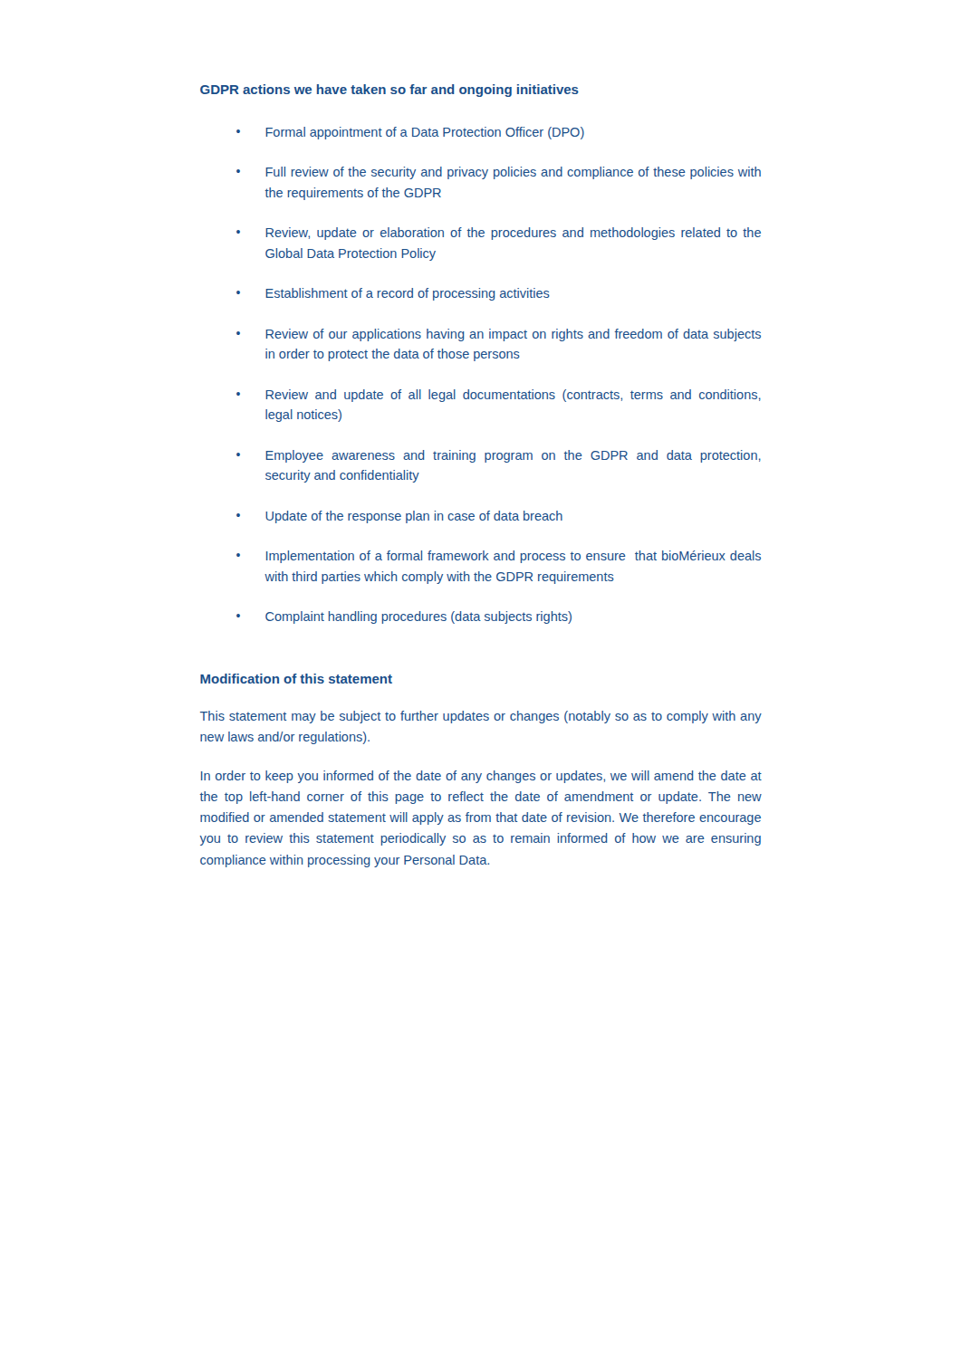GDPR actions we have taken so far and ongoing initiatives
Formal appointment of a Data Protection Officer (DPO)
Full review of the security and privacy policies and compliance of these policies with the requirements of the GDPR
Review, update or elaboration of the procedures and methodologies related to the Global Data Protection Policy
Establishment of a record of processing activities
Review of our applications having an impact on rights and freedom of data subjects in order to protect the data of those persons
Review and update of all legal documentations (contracts, terms and conditions, legal notices)
Employee awareness and training program on the GDPR and data protection, security and confidentiality
Update of the response plan in case of data breach
Implementation of a formal framework and process to ensure that bioMérieux deals with third parties which comply with the GDPR requirements
Complaint handling procedures (data subjects rights)
Modification of this statement
This statement may be subject to further updates or changes (notably so as to comply with any new laws and/or regulations).
In order to keep you informed of the date of any changes or updates, we will amend the date at the top left-hand corner of this page to reflect the date of amendment or update. The new modified or amended statement will apply as from that date of revision. We therefore encourage you to review this statement periodically so as to remain informed of how we are ensuring compliance within processing your Personal Data.